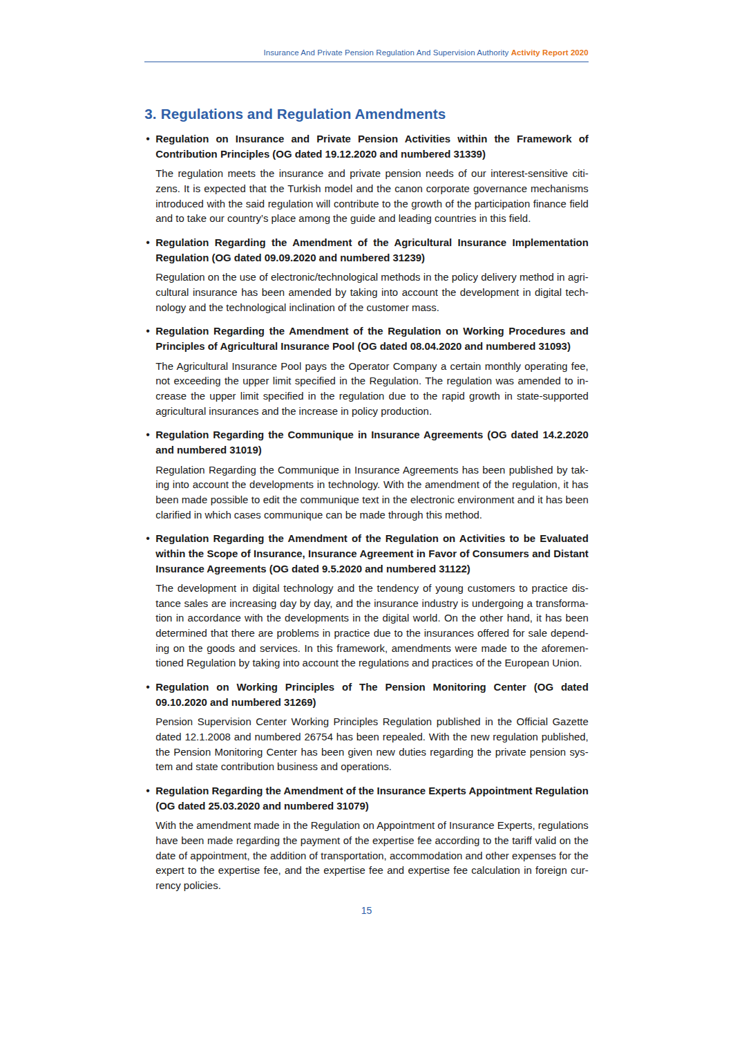Insurance And Private Pension Regulation And Supervision Authority Activity Report 2020
3. Regulations and Regulation Amendments
Regulation on Insurance and Private Pension Activities within the Framework of Contribution Principles (OG dated 19.12.2020 and numbered 31339)
The regulation meets the insurance and private pension needs of our interest-sensitive citizens. It is expected that the Turkish model and the canon corporate governance mechanisms introduced with the said regulation will contribute to the growth of the participation finance field and to take our country’s place among the guide and leading countries in this field.
Regulation Regarding the Amendment of the Agricultural Insurance Implementation Regulation (OG dated 09.09.2020 and numbered 31239)
Regulation on the use of electronic/technological methods in the policy delivery method in agricultural insurance has been amended by taking into account the development in digital technology and the technological inclination of the customer mass.
Regulation Regarding the Amendment of the Regulation on Working Procedures and Principles of Agricultural Insurance Pool (OG dated 08.04.2020 and numbered 31093)
The Agricultural Insurance Pool pays the Operator Company a certain monthly operating fee, not exceeding the upper limit specified in the Regulation. The regulation was amended to increase the upper limit specified in the regulation due to the rapid growth in state-supported agricultural insurances and the increase in policy production.
Regulation Regarding the Communique in Insurance Agreements (OG dated 14.2.2020 and numbered 31019)
Regulation Regarding the Communique in Insurance Agreements has been published by taking into account the developments in technology. With the amendment of the regulation, it has been made possible to edit the communique text in the electronic environment and it has been clarified in which cases communique can be made through this method.
Regulation Regarding the Amendment of the Regulation on Activities to be Evaluated within the Scope of Insurance, Insurance Agreement in Favor of Consumers and Distant Insurance Agreements (OG dated 9.5.2020 and numbered 31122)
The development in digital technology and the tendency of young customers to practice distance sales are increasing day by day, and the insurance industry is undergoing a transformation in accordance with the developments in the digital world. On the other hand, it has been determined that there are problems in practice due to the insurances offered for sale depending on the goods and services. In this framework, amendments were made to the aforementioned Regulation by taking into account the regulations and practices of the European Union.
Regulation on Working Principles of The Pension Monitoring Center (OG dated 09.10.2020 and numbered 31269)
Pension Supervision Center Working Principles Regulation published in the Official Gazette dated 12.1.2008 and numbered 26754 has been repealed. With the new regulation published, the Pension Monitoring Center has been given new duties regarding the private pension system and state contribution business and operations.
Regulation Regarding the Amendment of the Insurance Experts Appointment Regulation (OG dated 25.03.2020 and numbered 31079)
With the amendment made in the Regulation on Appointment of Insurance Experts, regulations have been made regarding the payment of the expertise fee according to the tariff valid on the date of appointment, the addition of transportation, accommodation and other expenses for the expert to the expertise fee, and the expertise fee and expertise fee calculation in foreign currency policies.
15